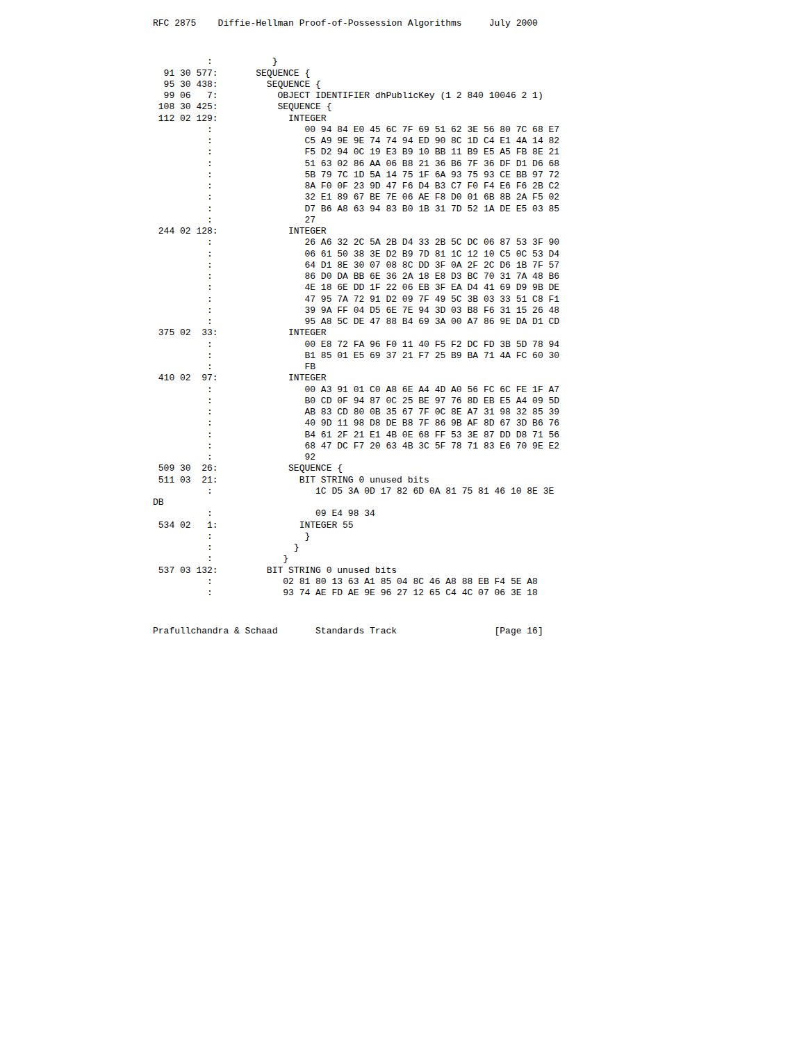RFC 2875    Diffie-Hellman Proof-of-Possession Algorithms     July 2000
          :           }
  91 30 577:       SEQUENCE {
  95 30 438:         SEQUENCE {
  99 06   7:           OBJECT IDENTIFIER dhPublicKey (1 2 840 10046 2 1)
 108 30 425:           SEQUENCE {
 112 02 129:             INTEGER
          :                 00 94 84 E0 45 6C 7F 69 51 62 3E 56 80 7C 68 E7
          :                 C5 A9 9E 9E 74 74 94 ED 90 8C 1D C4 E1 4A 14 82
          :                 F5 D2 94 0C 19 E3 B9 10 BB 11 B9 E5 A5 FB 8E 21
          :                 51 63 02 86 AA 06 B8 21 36 B6 7F 36 DF D1 D6 68
          :                 5B 79 7C 1D 5A 14 75 1F 6A 93 75 93 CE BB 97 72
          :                 8A F0 0F 23 9D 47 F6 D4 B3 C7 F0 F4 E6 F6 2B C2
          :                 32 E1 89 67 BE 7E 06 AE F8 D0 01 6B 8B 2A F5 02
          :                 D7 B6 A8 63 94 83 B0 1B 31 7D 52 1A DE E5 03 85
          :                 27
 244 02 128:             INTEGER
          :                 26 A6 32 2C 5A 2B D4 33 2B 5C DC 06 87 53 3F 90
          :                 06 61 50 38 3E D2 B9 7D 81 1C 12 10 C5 0C 53 D4
          :                 64 D1 8E 30 07 08 8C DD 3F 0A 2F 2C D6 1B 7F 57
          :                 86 D0 DA BB 6E 36 2A 18 E8 D3 BC 70 31 7A 48 B6
          :                 4E 18 6E DD 1F 22 06 EB 3F EA D4 41 69 D9 9B DE
          :                 47 95 7A 72 91 D2 09 7F 49 5C 3B 03 33 51 C8 F1
          :                 39 9A FF 04 D5 6E 7E 94 3D 03 B8 F6 31 15 26 48
          :                 95 A8 5C DE 47 88 B4 69 3A 00 A7 86 9E DA D1 CD
 375 02  33:             INTEGER
          :                 00 E8 72 FA 96 F0 11 40 F5 F2 DC FD 3B 5D 78 94
          :                 B1 85 01 E5 69 37 21 F7 25 B9 BA 71 4A FC 60 30
          :                 FB
 410 02  97:             INTEGER
          :                 00 A3 91 01 C0 A8 6E A4 4D A0 56 FC 6C FE 1F A7
          :                 B0 CD 0F 94 87 0C 25 BE 97 76 8D EB E5 A4 09 5D
          :                 AB 83 CD 80 0B 35 67 7F 0C 8E A7 31 98 32 85 39
          :                 40 9D 11 98 D8 DE B8 7F 86 9B AF 8D 67 3D B6 76
          :                 B4 61 2F 21 E1 4B 0E 68 FF 53 3E 87 DD D8 71 56
          :                 68 47 DC F7 20 63 4B 3C 5F 78 71 83 E6 70 9E E2
          :                 92
 509 30  26:             SEQUENCE {
 511 03  21:               BIT STRING 0 unused bits
          :                   1C D5 3A 0D 17 82 6D 0A 81 75 81 46 10 8E 3E
DB
          :                   09 E4 98 34
 534 02   1:               INTEGER 55
          :                 }
          :               }
          :             }
 537 03 132:         BIT STRING 0 unused bits
          :             02 81 80 13 63 A1 85 04 8C 46 A8 88 EB F4 5E A8
          :             93 74 AE FD AE 9E 96 27 12 65 C4 4C 07 06 3E 18
Prafullchandra & Schaad       Standards Track                  [Page 16]